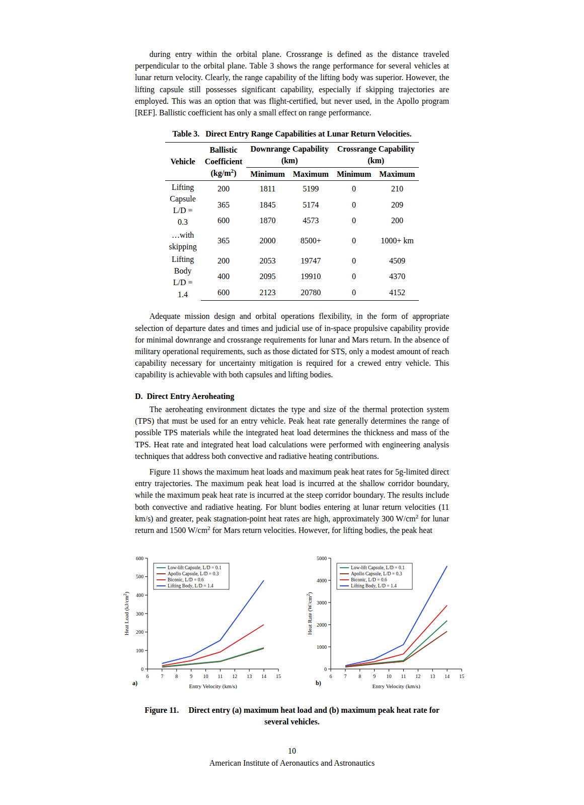during entry within the orbital plane. Crossrange is defined as the distance traveled perpendicular to the orbital plane. Table 3 shows the range performance for several vehicles at lunar return velocity. Clearly, the range capability of the lifting body was superior. However, the lifting capsule still possesses significant capability, especially if skipping trajectories are employed. This was an option that was flight-certified, but never used, in the Apollo program [REF]. Ballistic coefficient has only a small effect on range performance.
Table 3. Direct Entry Range Capabilities at Lunar Return Velocities.
| Vehicle | Ballistic Coefficient (kg/m 2 ) | Downrange Capability (km) | Crossrange Capability (km) |
| --- | --- | --- | --- |
| Minimum | Maximum | Minimum | Maximum |
| Lifting Capsule L/D = 0.3 | 200 | 1811 | 5199 | 0 | 210 |
| 365 | 1845 | 5174 | 0 | 209 |
| 600 | 1870 | 4573 | 0 | 200 |
| …with skipping | 365 | 2000 | 8500+ | 0 | 1000+ km |
| Lifting Body L/D = 1.4 | 200 | 2053 | 19747 | 0 | 4509 |
| 400 | 2095 | 19910 | 0 | 4370 |
| 600 | 2123 | 20780 | 0 | 4152 |
Adequate mission design and orbital operations flexibility, in the form of appropriate selection of departure dates and times and judicial use of in-space propulsive capability provide for minimal downrange and crossrange requirements for lunar and Mars return. In the absence of military operational requirements, such as those dictated for STS, only a modest amount of reach capability necessary for uncertainty mitigation is required for a crewed entry vehicle. This capability is achievable with both capsules and lifting bodies.
D. Direct Entry Aeroheating
The aeroheating environment dictates the type and size of the thermal protection system (TPS) that must be used for an entry vehicle. Peak heat rate generally determines the range of possible TPS materials while the integrated heat load determines the thickness and mass of the TPS. Heat rate and integrated heat load calculations were performed with engineering analysis techniques that address both convective and radiative heating contributions.
Figure 11 shows the maximum heat loads and maximum peak heat rates for 5g-limited direct entry trajectories. The maximum peak heat load is incurred at the shallow corridor boundary, while the maximum peak heat rate is incurred at the steep corridor boundary. The results include both convective and radiative heating. For blunt bodies entering at lunar return velocities (11 km/s) and greater, peak stagnation-point heat rates are high, approximately 300 W/cm2 for lunar return and 1500 W/cm2 for Mars return velocities. However, for lifting bodies, the peak heat
0 100 200 300 400 500 600 6 7 8 9 10 11 12 13 14 15 Heat Load (kJ/cm2) Entry Velocity (km/s) a) Low-lift Capsule, L/D = 0.1 Apollo Capsule, L/D = 0.3 Biconic, L/D = 0.6 Lifting Body, L/D = 1.4
0 1000 2000 3000 4000 5000 6 7 8 9 10 11 12 13 14 15 Heat Rate (W/cm2) Entry Velocity (km/s) b) Low-lift Capsule, L/D = 0.1 Apollo Capsule, L/D = 0.3 Biconic, L/D = 0.6 Lifting Body, L/D = 1.4
Figure 11. Direct entry (a) maximum heat load and (b) maximum peak heat rate for several vehicles.
10 American Institute of Aeronautics and Astronautics